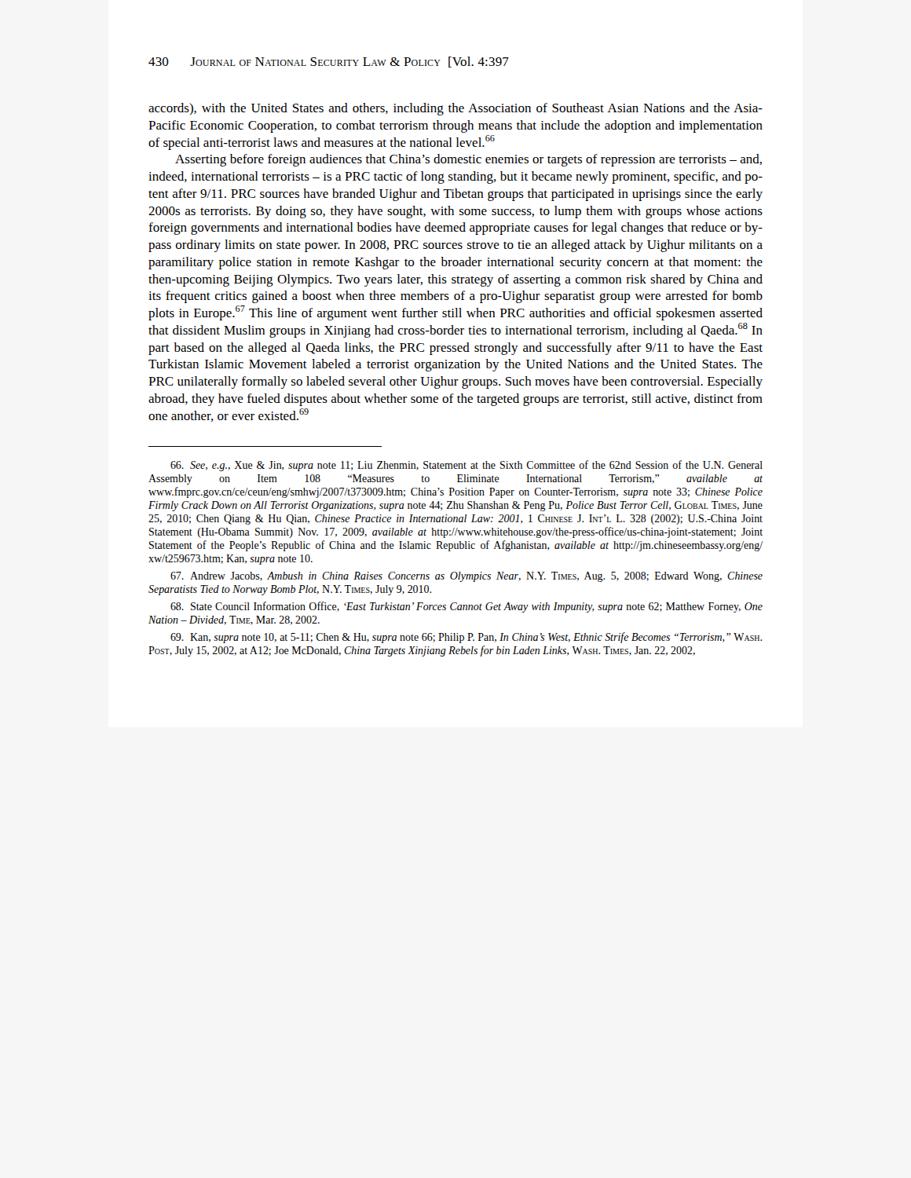430 Journal of National Security Law & Policy [Vol. 4:397
accords), with the United States and others, including the Association of Southeast Asian Nations and the Asia-Pacific Economic Cooperation, to combat terrorism through means that include the adoption and implementation of special anti-terrorist laws and measures at the national level.66
Asserting before foreign audiences that China’s domestic enemies or targets of repression are terrorists – and, indeed, international terrorists – is a PRC tactic of long standing, but it became newly prominent, specific, and potent after 9/11. PRC sources have branded Uighur and Tibetan groups that participated in uprisings since the early 2000s as terrorists. By doing so, they have sought, with some success, to lump them with groups whose actions foreign governments and international bodies have deemed appropriate causes for legal changes that reduce or bypass ordinary limits on state power. In 2008, PRC sources strove to tie an alleged attack by Uighur militants on a paramilitary police station in remote Kashgar to the broader international security concern at that moment: the then-upcoming Beijing Olympics. Two years later, this strategy of asserting a common risk shared by China and its frequent critics gained a boost when three members of a pro-Uighur separatist group were arrested for bomb plots in Europe.67 This line of argument went further still when PRC authorities and official spokesmen asserted that dissident Muslim groups in Xinjiang had cross-border ties to international terrorism, including al Qaeda.68 In part based on the alleged al Qaeda links, the PRC pressed strongly and successfully after 9/11 to have the East Turkistan Islamic Movement labeled a terrorist organization by the United Nations and the United States. The PRC unilaterally formally so labeled several other Uighur groups. Such moves have been controversial. Especially abroad, they have fueled disputes about whether some of the targeted groups are terrorist, still active, distinct from one another, or ever existed.69
66. See, e.g., Xue & Jin, supra note 11; Liu Zhenmin, Statement at the Sixth Committee of the 62nd Session of the U.N. General Assembly on Item 108 “Measures to Eliminate International Terrorism,” available at www.fmprc.gov.cn/ce/ceun/eng/smhwj/2007/t373009.htm; China’s Position Paper on Counter-Terrorism, supra note 33; Chinese Police Firmly Crack Down on All Terrorist Organizations, supra note 44; Zhu Shanshan & Peng Pu, Police Bust Terror Cell, Global Times, June 25, 2010; Chen Qiang & Hu Qian, Chinese Practice in International Law: 2001, 1 Chinese J. Int’l L. 328 (2002); U.S.-China Joint Statement (Hu-Obama Summit) Nov. 17, 2009, available at http://www.whitehouse.gov/the-press-office/us-china-joint-statement; Joint Statement of the People’s Republic of China and the Islamic Republic of Afghanistan, available at http://jm.chineseembassy.org/eng/ xw/t259673.htm; Kan, supra note 10.
67. Andrew Jacobs, Ambush in China Raises Concerns as Olympics Near, N.Y. Times, Aug. 5, 2008; Edward Wong, Chinese Separatists Tied to Norway Bomb Plot, N.Y. Times, July 9, 2010.
68. State Council Information Office, ‘East Turkistan’ Forces Cannot Get Away with Impunity, supra note 62; Matthew Forney, One Nation – Divided, Time, Mar. 28, 2002.
69. Kan, supra note 10, at 5-11; Chen & Hu, supra note 66; Philip P. Pan, In China’s West, Ethnic Strife Becomes “Terrorism,” Wash. Post, July 15, 2002, at A12; Joe McDonald, China Targets Xinjiang Rebels for bin Laden Links, Wash. Times, Jan. 22, 2002,